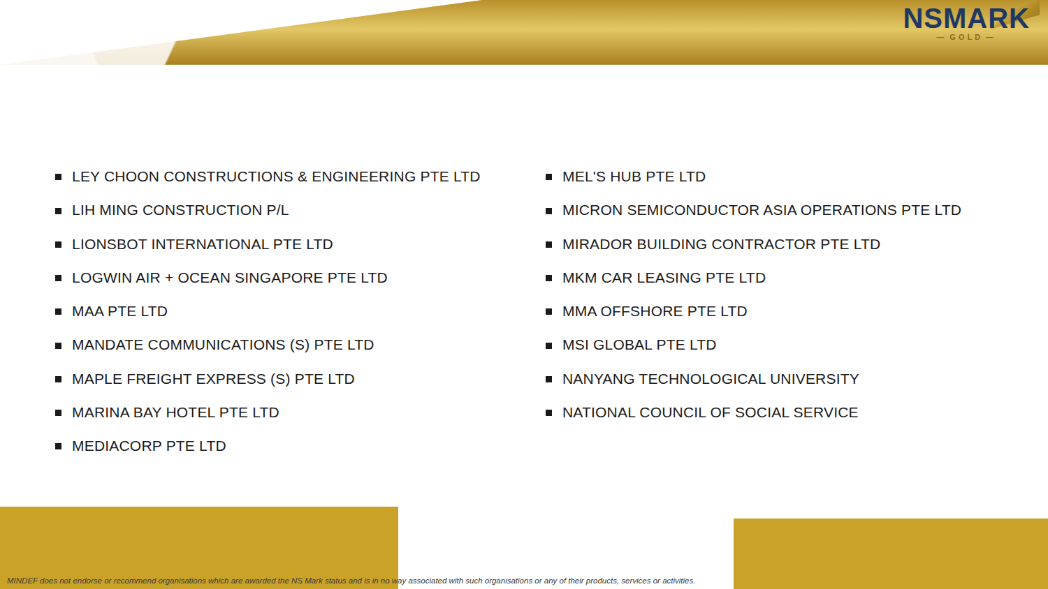NS MAR K
GOLD
LEY CHOON CONSTRUCTIONS & ENGINEERING PTE LTD
LIH MING CONSTRUCTION P/L
LIONSBOT INTERNATIONAL PTE LTD
LOGWIN AIR + OCEAN SINGAPORE PTE LTD
MAA PTE LTD
MANDATE COMMUNICATIONS (S) PTE LTD
MAPLE FREIGHT EXPRESS (S) PTE LTD
MARINA BAY HOTEL PTE LTD
MEDIACORP PTE LTD
MEL'S HUB PTE LTD
MICRON SEMICONDUCTOR ASIA OPERATIONS PTE LTD
MIRADOR BUILDING CONTRACTOR PTE LTD
MKM CAR LEASING PTE LTD
MMA OFFSHORE PTE LTD
MSI GLOBAL PTE LTD
NANYANG TECHNOLOGICAL UNIVERSITY
NATIONAL COUNCIL OF SOCIAL SERVICE
MINDEF does not endorse or recommend organisations which are awarded the NS Mark status and is in no way associated with such organisations or any of their products, services or activities.